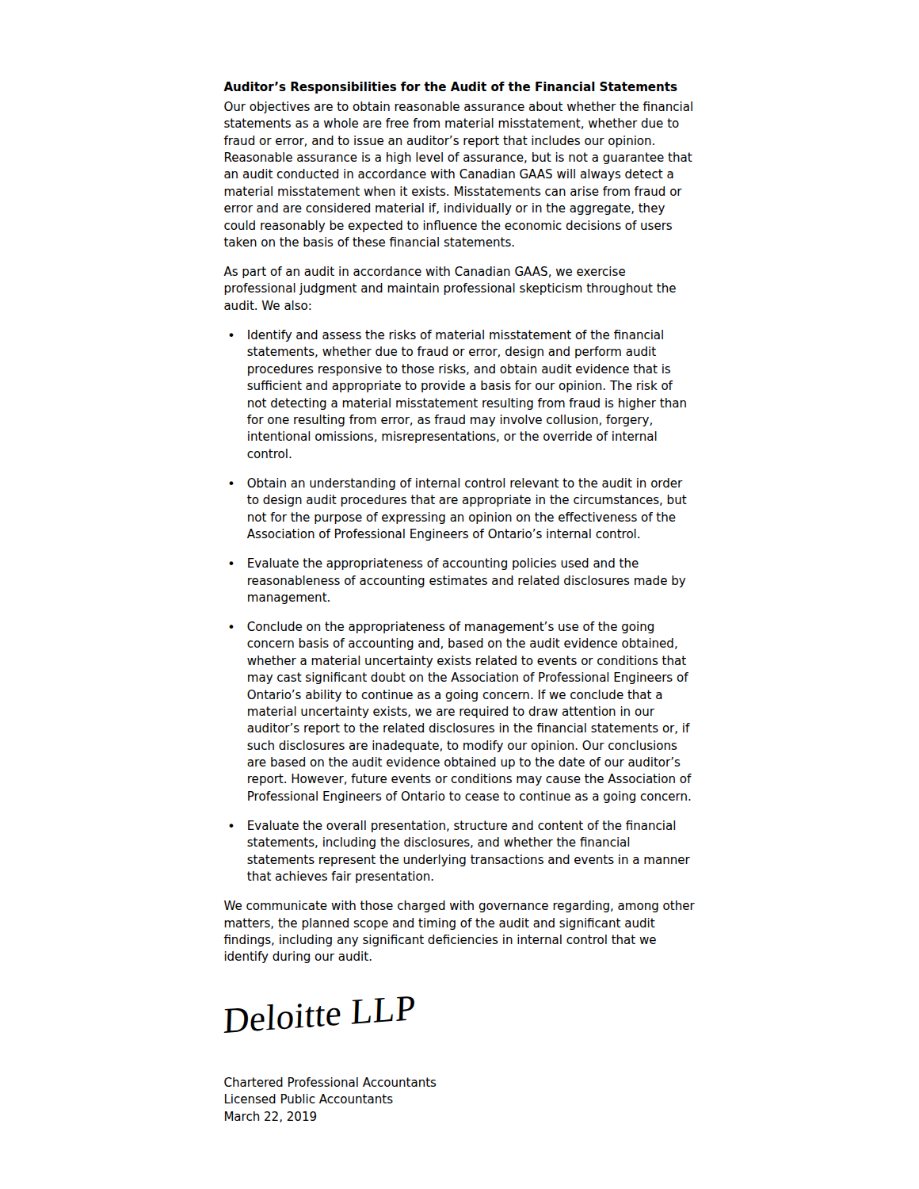Auditor’s Responsibilities for the Audit of the Financial Statements
Our objectives are to obtain reasonable assurance about whether the financial statements as a whole are free from material misstatement, whether due to fraud or error, and to issue an auditor’s report that includes our opinion. Reasonable assurance is a high level of assurance, but is not a guarantee that an audit conducted in accordance with Canadian GAAS will always detect a material misstatement when it exists. Misstatements can arise from fraud or error and are considered material if, individually or in the aggregate, they could reasonably be expected to influence the economic decisions of users taken on the basis of these financial statements.
As part of an audit in accordance with Canadian GAAS, we exercise professional judgment and maintain professional skepticism throughout the audit. We also:
Identify and assess the risks of material misstatement of the financial statements, whether due to fraud or error, design and perform audit procedures responsive to those risks, and obtain audit evidence that is sufficient and appropriate to provide a basis for our opinion. The risk of not detecting a material misstatement resulting from fraud is higher than for one resulting from error, as fraud may involve collusion, forgery, intentional omissions, misrepresentations, or the override of internal control.
Obtain an understanding of internal control relevant to the audit in order to design audit procedures that are appropriate in the circumstances, but not for the purpose of expressing an opinion on the effectiveness of the Association of Professional Engineers of Ontario’s internal control.
Evaluate the appropriateness of accounting policies used and the reasonableness of accounting estimates and related disclosures made by management.
Conclude on the appropriateness of management’s use of the going concern basis of accounting and, based on the audit evidence obtained, whether a material uncertainty exists related to events or conditions that may cast significant doubt on the Association of Professional Engineers of Ontario’s ability to continue as a going concern. If we conclude that a material uncertainty exists, we are required to draw attention in our auditor’s report to the related disclosures in the financial statements or, if such disclosures are inadequate, to modify our opinion. Our conclusions are based on the audit evidence obtained up to the date of our auditor’s report. However, future events or conditions may cause the Association of Professional Engineers of Ontario to cease to continue as a going concern.
Evaluate the overall presentation, structure and content of the financial statements, including the disclosures, and whether the financial statements represent the underlying transactions and events in a manner that achieves fair presentation.
We communicate with those charged with governance regarding, among other matters, the planned scope and timing of the audit and significant audit findings, including any significant deficiencies in internal control that we identify during our audit.
Deloitte LLP
Chartered Professional Accountants
Licensed Public Accountants
March 22, 2019